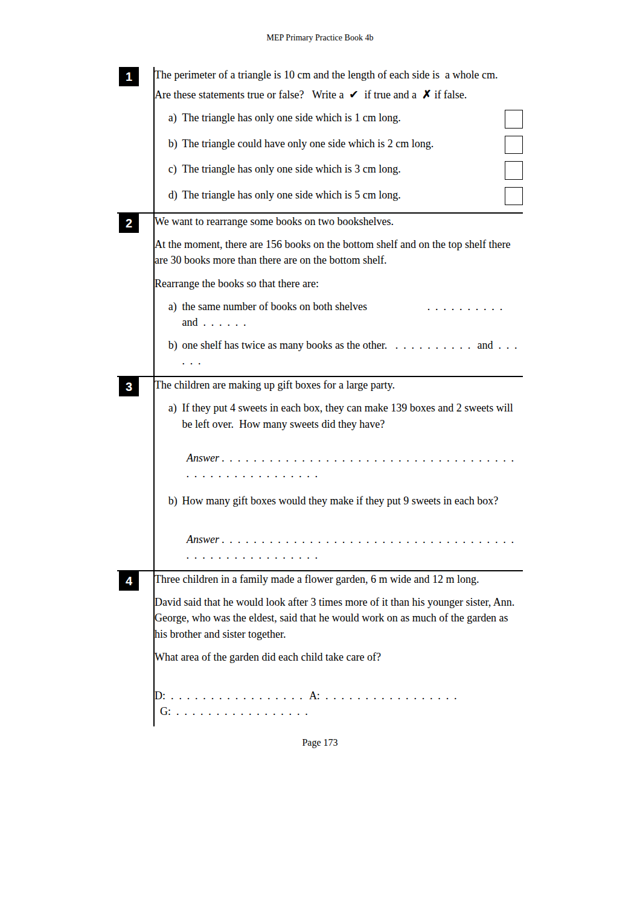MEP Primary Practice Book 4b
| 1 | The perimeter of a triangle is 10 cm and the length of each side is a whole cm. Are these statements true or false? Write a ✔ if true and a ✗ if false. a) The triangle has only one side which is 1 cm long. b) The triangle could have only one side which is 2 cm long. c) The triangle has only one side which is 3 cm long. d) The triangle has only one side which is 5 cm long. |
| 2 | We want to rearrange some books on two bookshelves. At the moment, there are 156 books on the bottom shelf and on the top shelf there are 30 books more than there are on the bottom shelf. Rearrange the books so that there are: a) the same number of books on both shelves . . . . . . . . . . and . . . . . . b) one shelf has twice as many books as the other. . . . . . . . . . . and . . . . . . |
| 3 | The children are making up gift boxes for a large party. a) If they put 4 sweets in each box, they can make 139 boxes and 2 sweets will be left over. How many sweets did they have? Answer . . . . . . . . . . . . . . . . . . . . . . . . . . . . . . . . . . . . . . . . . . . . . . . . . . . . . . b) How many gift boxes would they make if they put 9 sweets in each box? Answer . . . . . . . . . . . . . . . . . . . . . . . . . . . . . . . . . . . . . . . . . . . . . . . . . . . . . . |
| 4 | Three children in a family made a flower garden, 6 m wide and 12 m long. David said that he would look after 3 times more of it than his younger sister, Ann. George, who was the eldest, said that he would work on as much of the garden as his brother and sister together. What area of the garden did each child take care of? D: . . . . . . . . . . . . . . . . . A: . . . . . . . . . . . . . . . . . G: . . . . . . . . . . . . . . . . . |
Page 173